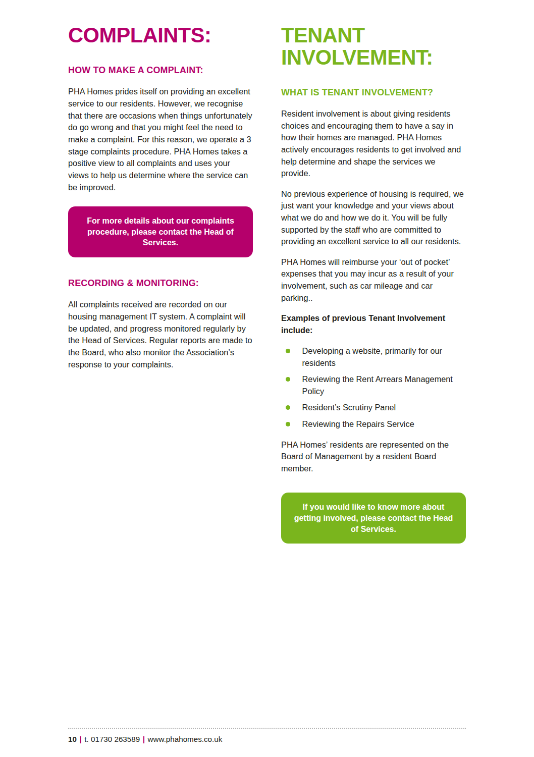COMPLAINTS:
HOW TO MAKE A COMPLAINT:
PHA Homes prides itself on providing an excellent service to our residents. However, we recognise that there are occasions when things unfortunately do go wrong and that you might feel the need to make a complaint. For this reason, we operate a 3 stage complaints procedure. PHA Homes takes a positive view to all complaints and uses your views to help us determine where the service can be improved.
For more details about our complaints procedure, please contact the Head of Services.
RECORDING & MONITORING:
All complaints received are recorded on our housing management IT system. A complaint will be updated, and progress monitored regularly by the Head of Services. Regular reports are made to the Board, who also monitor the Association’s response to your complaints.
TENANT INVOLVEMENT:
WHAT IS TENANT INVOLVEMENT?
Resident involvement is about giving residents choices and encouraging them to have a say in how their homes are managed. PHA Homes actively encourages residents to get involved and help determine and shape the services we provide.
No previous experience of housing is required, we just want your knowledge and your views about what we do and how we do it. You will be fully supported by the staff who are committed to providing an excellent service to all our residents.
PHA Homes will reimburse your ‘out of pocket’ expenses that you may incur as a result of your involvement, such as car mileage and car parking..
Examples of previous Tenant Involvement include:
Developing a website, primarily for our residents
Reviewing the Rent Arrears Management Policy
Resident’s Scrutiny Panel
Reviewing the Repairs Service
PHA Homes’ residents are represented on the Board of Management by a resident Board member.
If you would like to know more about getting involved, please contact the Head of Services.
10|t. 01730 263589|www.phahomes.co.uk